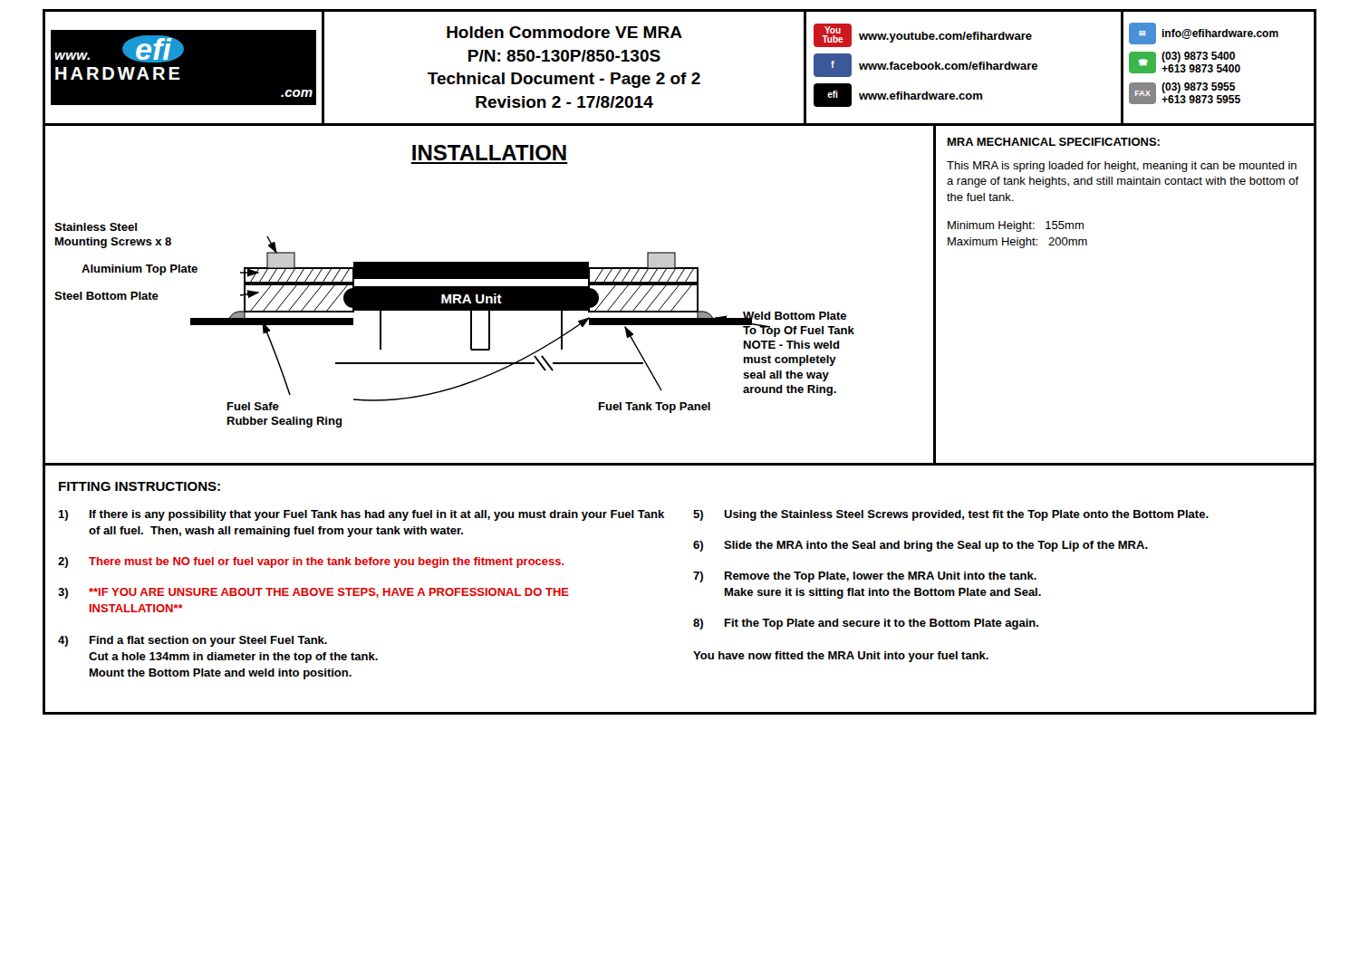www. efi HARDWARE .com
Holden Commodore VE MRA
P/N: 850-130P/850-130S
Technical Document - Page 2 of 2
Revision 2 - 17/8/2014
You Tube www.youtube.com/efihardware
fwww.facebook.com/efihardware
efi www.efihardware.com
✉info@efihardware.com
☎(03) 9873 5400
+613 9873 5400
FAX(03) 9873 5955
+613 9873 5955
INSTALLATION
MRA Unit
Stainless Steel
Mounting Screws x 8
Aluminium Top Plate
Steel Bottom Plate
Weld Bottom Plate
To Top Of Fuel Tank
NOTE - This weld
must completely
seal all the way
around the Ring.
Fuel Safe
Rubber Sealing Ring
Fuel Tank Top Panel
MRA MECHANICAL SPECIFICATIONS:
This MRA is spring loaded for height, meaning it can be mounted in a range of tank heights, and still maintain contact with the bottom of the fuel tank.
Minimum Height: 155mm
Maximum Height: 200mm
FITTING INSTRUCTIONS:
1) If there is any possibility that your Fuel Tank has had any fuel in it at all, you must drain your Fuel Tank of all fuel. Then, wash all remaining fuel from your tank with water.
2) There must be NO fuel or fuel vapor in the tank before you begin the fitment process.
3)**IF YOU ARE UNSURE ABOUT THE ABOVE STEPS, HAVE A PROFESSIONAL DO THE INSTALLATION**
4) Find a flat section on your Steel Fuel Tank.
Cut a hole 134mm in diameter in the top of the tank.
Mount the Bottom Plate and weld into position.
5) Using the Stainless Steel Screws provided, test fit the Top Plate onto the Bottom Plate.
6) Slide the MRA into the Seal and bring the Seal up to the Top Lip of the MRA.
7) Remove the Top Plate, lower the MRA Unit into the tank.
Make sure it is sitting flat into the Bottom Plate and Seal.
8) Fit the Top Plate and secure it to the Bottom Plate again.
You have now fitted the MRA Unit into your fuel tank.